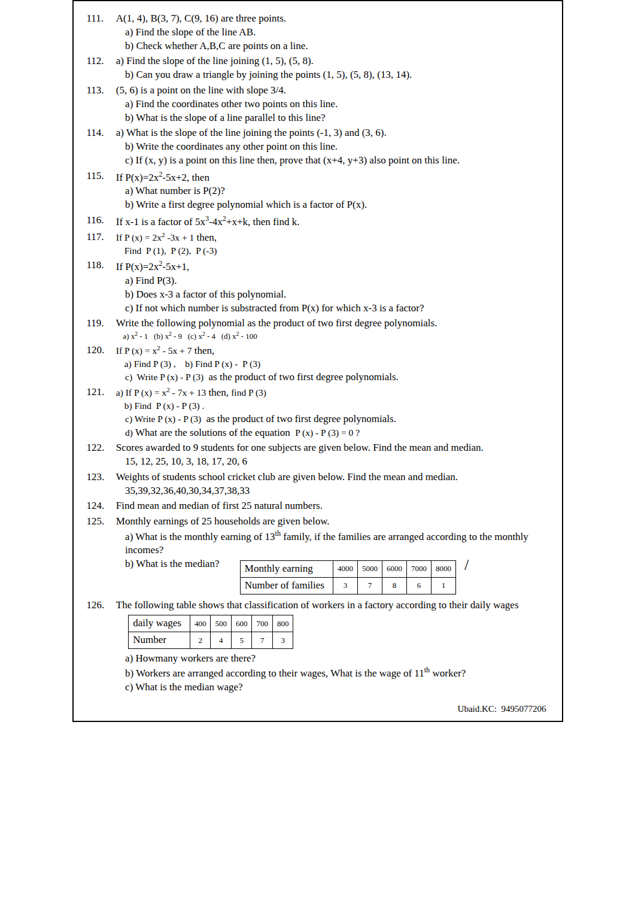111. A(1, 4), B(3, 7), C(9, 16) are three points. a) Find the slope of the line AB. b) Check whether A,B,C are points on a line.
112. a) Find the slope of the line joining (1, 5), (5, 8). b) Can you draw a triangle by joining the points (1, 5), (5, 8), (13, 14).
113. (5, 6) is a point on the line with slope 3/4. a) Find the coordinates other two points on this line. b) What is the slope of a line parallel to this line?
114. a) What is the slope of the line joining the points (-1, 3) and (3, 6). b) Write the coordinates any other point on this line. c) If (x, y) is a point on this line then, prove that (x+4, y+3) also point on this line.
115. If P(x)=2x2-5x+2, then a) What number is P(2)? b) Write a first degree polynomial which is a factor of P(x).
116. If x-1 is a factor of 5x3-4x2+x+k, then find k.
117. If P (x) = 2x2 -3x + 1 then, Find P (1), P (2), P (-3)
118. If P(x)=2x2-5x+1, a) Find P(3). b) Does x-3 a factor of this polynomial. c) If not which number is substracted from P(x) for which x-3 is a factor?
119. Write the following polynomial as the product of two first degree polynomials. a) x2 - 1 (b) x2 - 9 (c) x2 - 4 (d) x2 - 100
120. If P (x) = x2 - 5x + 7 then, a) Find P (3) , b) Find P (x) - P (3) c) Write P (x) - P (3) as the product of two first degree polynomials.
121. a) If P (x) = x2 - 7x + 13 then, find P (3) b) Find P (x) - P (3) . c) Write P (x) - P (3) as the product of two first degree polynomials. d) What are the solutions of the equation P (x) - P (3) = 0 ?
122. Scores awarded to 9 students for one subjects are given below. Find the mean and median. 15, 12, 25, 10, 3, 18, 17, 20, 6
123. Weights of students school cricket club are given below. Find the mean and median. 35,39,32,36,40,30,34,37,38,33
124. Find mean and median of first 25 natural numbers.
125. Monthly earnings of 25 households are given below. a) What is the monthly earning of 13th family, if the families are arranged according to the monthly incomes?
b) What is the median?
| Monthly earning | 4000 | 5000 | 6000 | 7000 | 8000 |
| Number of families | 3 | 7 | 8 | 6 | 1 |
/
126. The following table shows that classification of workers in a factory according to their daily wages
| daily wages | 400 | 500 | 600 | 700 | 800 |
| Number | 2 | 4 | 5 | 7 | 3 |
a) Howmany workers are there? b) Workers are arranged according to their wages, What is the wage of 11th worker? c) What is the median wage?
Ubaid.KC: 9495077206